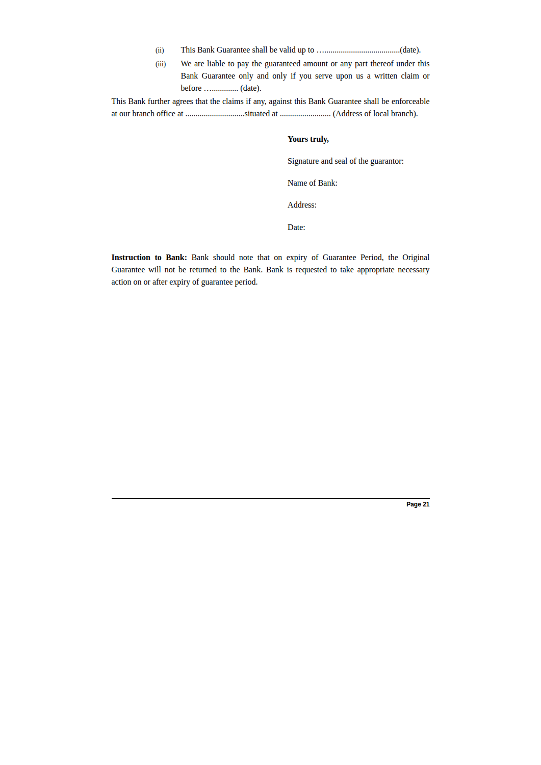(ii) This Bank Guarantee shall be valid up to ….....................................(date).
(iii) We are liable to pay the guaranteed amount or any part thereof under this Bank Guarantee only and only if you serve upon us a written claim or before …............. (date).
This Bank further agrees that the claims if any, against this Bank Guarantee shall be enforceable at our branch office at .............................situated at ......................... (Address of local branch).
Yours truly,
Signature and seal of the guarantor:
Name of Bank:
Address:
Date:
Instruction to Bank: Bank should note that on expiry of Guarantee Period, the Original Guarantee will not be returned to the Bank. Bank is requested to take appropriate necessary action on or after expiry of guarantee period.
Page 21